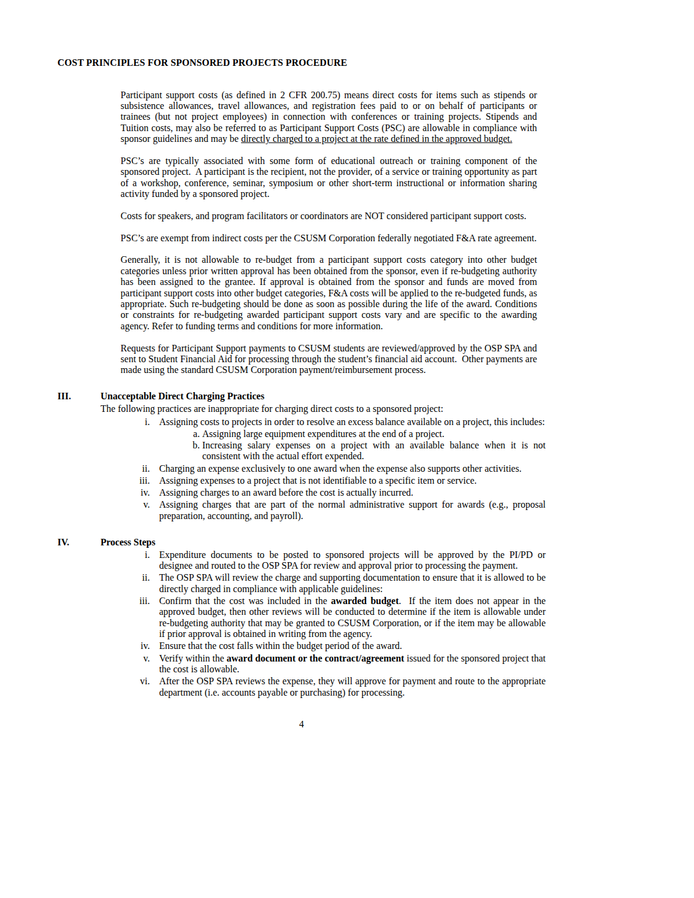COST PRINCIPLES FOR SPONSORED PROJECTS PROCEDURE
Participant support costs (as defined in 2 CFR 200.75) means direct costs for items such as stipends or subsistence allowances, travel allowances, and registration fees paid to or on behalf of participants or trainees (but not project employees) in connection with conferences or training projects. Stipends and Tuition costs, may also be referred to as Participant Support Costs (PSC) are allowable in compliance with sponsor guidelines and may be directly charged to a project at the rate defined in the approved budget.
PSC’s are typically associated with some form of educational outreach or training component of the sponsored project. A participant is the recipient, not the provider, of a service or training opportunity as part of a workshop, conference, seminar, symposium or other short-term instructional or information sharing activity funded by a sponsored project.
Costs for speakers, and program facilitators or coordinators are NOT considered participant support costs.
PSC’s are exempt from indirect costs per the CSUSM Corporation federally negotiated F&A rate agreement.
Generally, it is not allowable to re-budget from a participant support costs category into other budget categories unless prior written approval has been obtained from the sponsor, even if re-budgeting authority has been assigned to the grantee. If approval is obtained from the sponsor and funds are moved from participant support costs into other budget categories, F&A costs will be applied to the re-budgeted funds, as appropriate. Such re-budgeting should be done as soon as possible during the life of the award. Conditions or constraints for re-budgeting awarded participant support costs vary and are specific to the awarding agency. Refer to funding terms and conditions for more information.
Requests for Participant Support payments to CSUSM students are reviewed/approved by the OSP SPA and sent to Student Financial Aid for processing through the student’s financial aid account. Other payments are made using the standard CSUSM Corporation payment/reimbursement process.
III. Unacceptable Direct Charging Practices
The following practices are inappropriate for charging direct costs to a sponsored project:
Assigning costs to projects in order to resolve an excess balance available on a project, this includes:
Assigning large equipment expenditures at the end of a project.
Increasing salary expenses on a project with an available balance when it is not consistent with the actual effort expended.
Charging an expense exclusively to one award when the expense also supports other activities.
Assigning expenses to a project that is not identifiable to a specific item or service.
Assigning charges to an award before the cost is actually incurred.
Assigning charges that are part of the normal administrative support for awards (e.g., proposal preparation, accounting, and payroll).
IV. Process Steps
Expenditure documents to be posted to sponsored projects will be approved by the PI/PD or designee and routed to the OSP SPA for review and approval prior to processing the payment.
The OSP SPA will review the charge and supporting documentation to ensure that it is allowed to be directly charged in compliance with applicable guidelines:
Confirm that the cost was included in the awarded budget. If the item does not appear in the approved budget, then other reviews will be conducted to determine if the item is allowable under re-budgeting authority that may be granted to CSUSM Corporation, or if the item may be allowable if prior approval is obtained in writing from the agency.
Ensure that the cost falls within the budget period of the award.
Verify within the award document or the contract/agreement issued for the sponsored project that the cost is allowable.
After the OSP SPA reviews the expense, they will approve for payment and route to the appropriate department (i.e. accounts payable or purchasing) for processing.
4